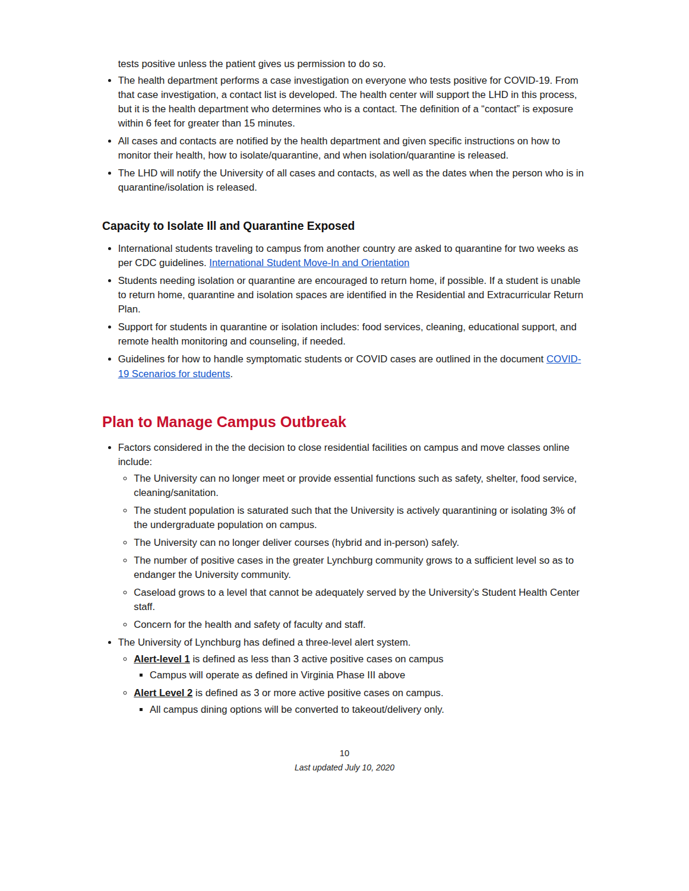tests positive unless the patient gives us permission to do so.
The health department performs a case investigation on everyone who tests positive for COVID-19. From that case investigation, a contact list is developed. The health center will support the LHD in this process, but it is the health department who determines who is a contact. The definition of a “contact” is exposure within 6 feet for greater than 15 minutes.
All cases and contacts are notified by the health department and given specific instructions on how to monitor their health, how to isolate/quarantine, and when isolation/quarantine is released.
The LHD will notify the University of all cases and contacts, as well as the dates when the person who is in quarantine/isolation is released.
Capacity to Isolate Ill and Quarantine Exposed
International students traveling to campus from another country are asked to quarantine for two weeks as per CDC guidelines. International Student Move-In and Orientation
Students needing isolation or quarantine are encouraged to return home, if possible. If a student is unable to return home, quarantine and isolation spaces are identified in the Residential and Extracurricular Return Plan.
Support for students in quarantine or isolation includes: food services, cleaning, educational support, and remote health monitoring and counseling, if needed.
Guidelines for how to handle symptomatic students or COVID cases are outlined in the document COVID-19 Scenarios for students.
Plan to Manage Campus Outbreak
Factors considered in the the decision to close residential facilities on campus and move classes online include:
The University can no longer meet or provide essential functions such as safety, shelter, food service, cleaning/sanitation.
The student population is saturated such that the University is actively quarantining or isolating 3% of the undergraduate population on campus.
The University can no longer deliver courses (hybrid and in-person) safely.
The number of positive cases in the greater Lynchburg community grows to a sufficient level so as to endanger the University community.
Caseload grows to a level that cannot be adequately served by the University’s Student Health Center staff.
Concern for the health and safety of faculty and staff.
The University of Lynchburg has defined a three-level alert system.
Alert-level 1 is defined as less than 3 active positive cases on campus
Campus will operate as defined in Virginia Phase III above
Alert Level 2 is defined as 3 or more active positive cases on campus.
All campus dining options will be converted to takeout/delivery only.
10
Last updated July 10, 2020